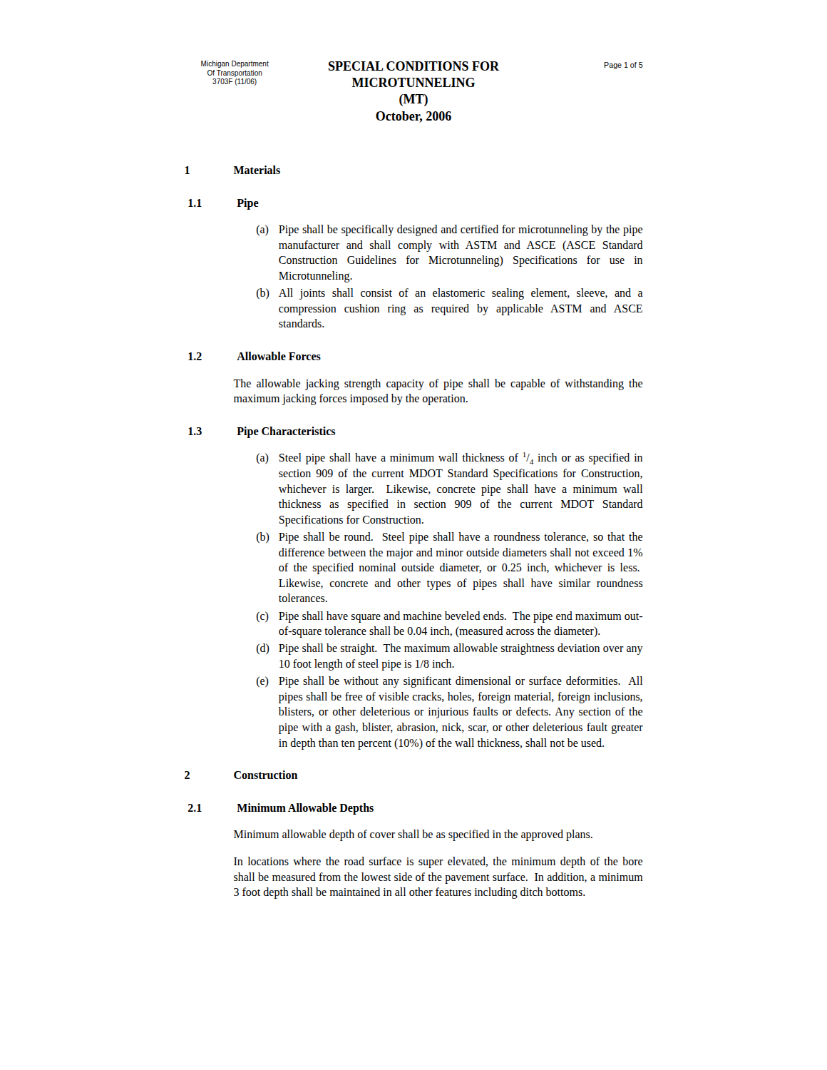Michigan Department
Of Transportation
3703F (11/06)
SPECIAL CONDITIONS FOR MICROTUNNELING
(MT)
October, 2006
Page 1 of 5
1
Materials
1.1
Pipe
(a) Pipe shall be specifically designed and certified for microtunneling by the pipe manufacturer and shall comply with ASTM and ASCE (ASCE Standard Construction Guidelines for Microtunneling) Specifications for use in Microtunneling.
(b) All joints shall consist of an elastomeric sealing element, sleeve, and a compression cushion ring as required by applicable ASTM and ASCE standards.
1.2
Allowable Forces
The allowable jacking strength capacity of pipe shall be capable of withstanding the maximum jacking forces imposed by the operation.
1.3
Pipe Characteristics
(a) Steel pipe shall have a minimum wall thickness of 1/4 inch or as specified in section 909 of the current MDOT Standard Specifications for Construction, whichever is larger. Likewise, concrete pipe shall have a minimum wall thickness as specified in section 909 of the current MDOT Standard Specifications for Construction.
(b) Pipe shall be round. Steel pipe shall have a roundness tolerance, so that the difference between the major and minor outside diameters shall not exceed 1% of the specified nominal outside diameter, or 0.25 inch, whichever is less. Likewise, concrete and other types of pipes shall have similar roundness tolerances.
(c) Pipe shall have square and machine beveled ends. The pipe end maximum out-of-square tolerance shall be 0.04 inch, (measured across the diameter).
(d) Pipe shall be straight. The maximum allowable straightness deviation over any 10 foot length of steel pipe is 1/8 inch.
(e) Pipe shall be without any significant dimensional or surface deformities. All pipes shall be free of visible cracks, holes, foreign material, foreign inclusions, blisters, or other deleterious or injurious faults or defects. Any section of the pipe with a gash, blister, abrasion, nick, scar, or other deleterious fault greater in depth than ten percent (10%) of the wall thickness, shall not be used.
2
Construction
2.1
Minimum Allowable Depths
Minimum allowable depth of cover shall be as specified in the approved plans.
In locations where the road surface is super elevated, the minimum depth of the bore shall be measured from the lowest side of the pavement surface. In addition, a minimum 3 foot depth shall be maintained in all other features including ditch bottoms.